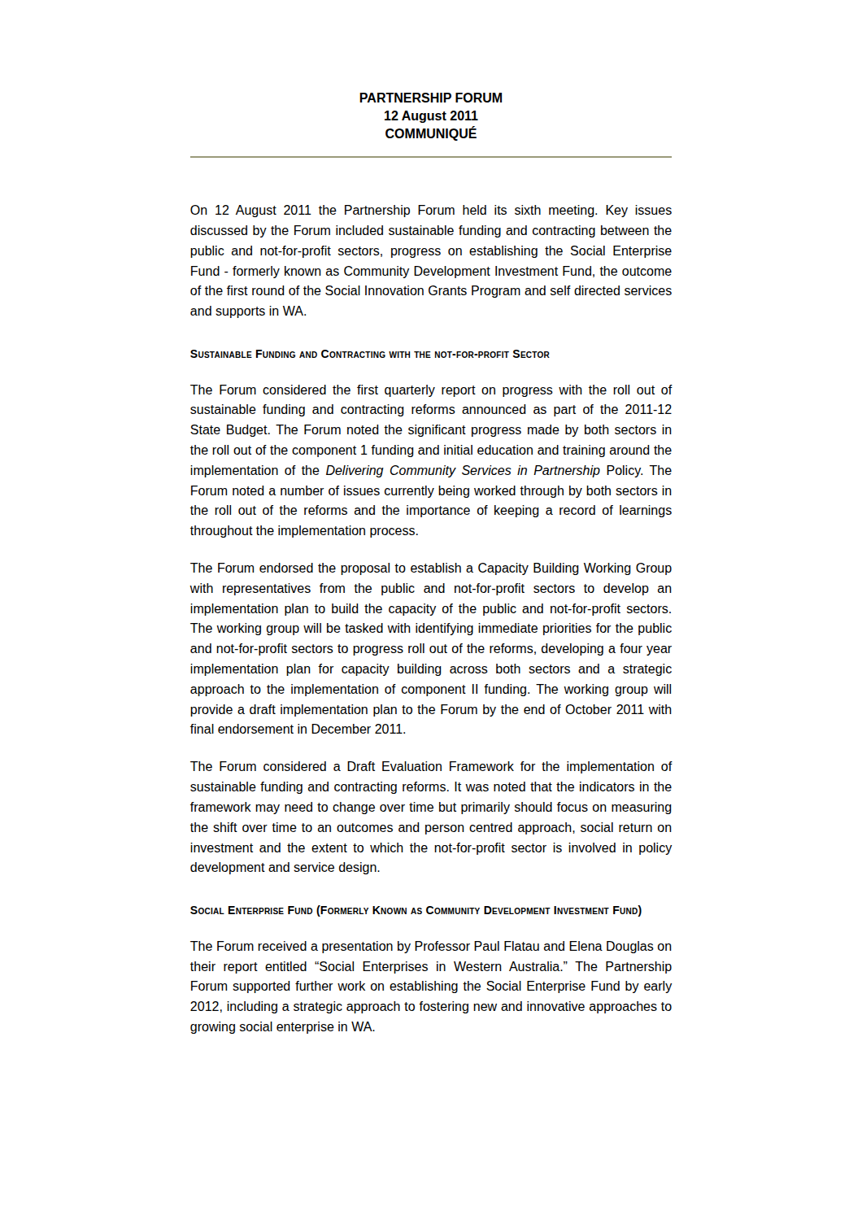PARTNERSHIP FORUM 12 August 2011 COMMUNIQUÉ
On 12 August 2011 the Partnership Forum held its sixth meeting. Key issues discussed by the Forum included sustainable funding and contracting between the public and not-for-profit sectors, progress on establishing the Social Enterprise Fund - formerly known as Community Development Investment Fund, the outcome of the first round of the Social Innovation Grants Program and self directed services and supports in WA.
Sustainable Funding and Contracting with the not-for-profit Sector
The Forum considered the first quarterly report on progress with the roll out of sustainable funding and contracting reforms announced as part of the 2011-12 State Budget. The Forum noted the significant progress made by both sectors in the roll out of the component 1 funding and initial education and training around the implementation of the Delivering Community Services in Partnership Policy. The Forum noted a number of issues currently being worked through by both sectors in the roll out of the reforms and the importance of keeping a record of learnings throughout the implementation process.
The Forum endorsed the proposal to establish a Capacity Building Working Group with representatives from the public and not-for-profit sectors to develop an implementation plan to build the capacity of the public and not-for-profit sectors. The working group will be tasked with identifying immediate priorities for the public and not-for-profit sectors to progress roll out of the reforms, developing a four year implementation plan for capacity building across both sectors and a strategic approach to the implementation of component II funding. The working group will provide a draft implementation plan to the Forum by the end of October 2011 with final endorsement in December 2011.
The Forum considered a Draft Evaluation Framework for the implementation of sustainable funding and contracting reforms. It was noted that the indicators in the framework may need to change over time but primarily should focus on measuring the shift over time to an outcomes and person centred approach, social return on investment and the extent to which the not-for-profit sector is involved in policy development and service design.
Social Enterprise Fund (Formerly Known as Community Development Investment Fund)
The Forum received a presentation by Professor Paul Flatau and Elena Douglas on their report entitled “Social Enterprises in Western Australia.” The Partnership Forum supported further work on establishing the Social Enterprise Fund by early 2012, including a strategic approach to fostering new and innovative approaches to growing social enterprise in WA.